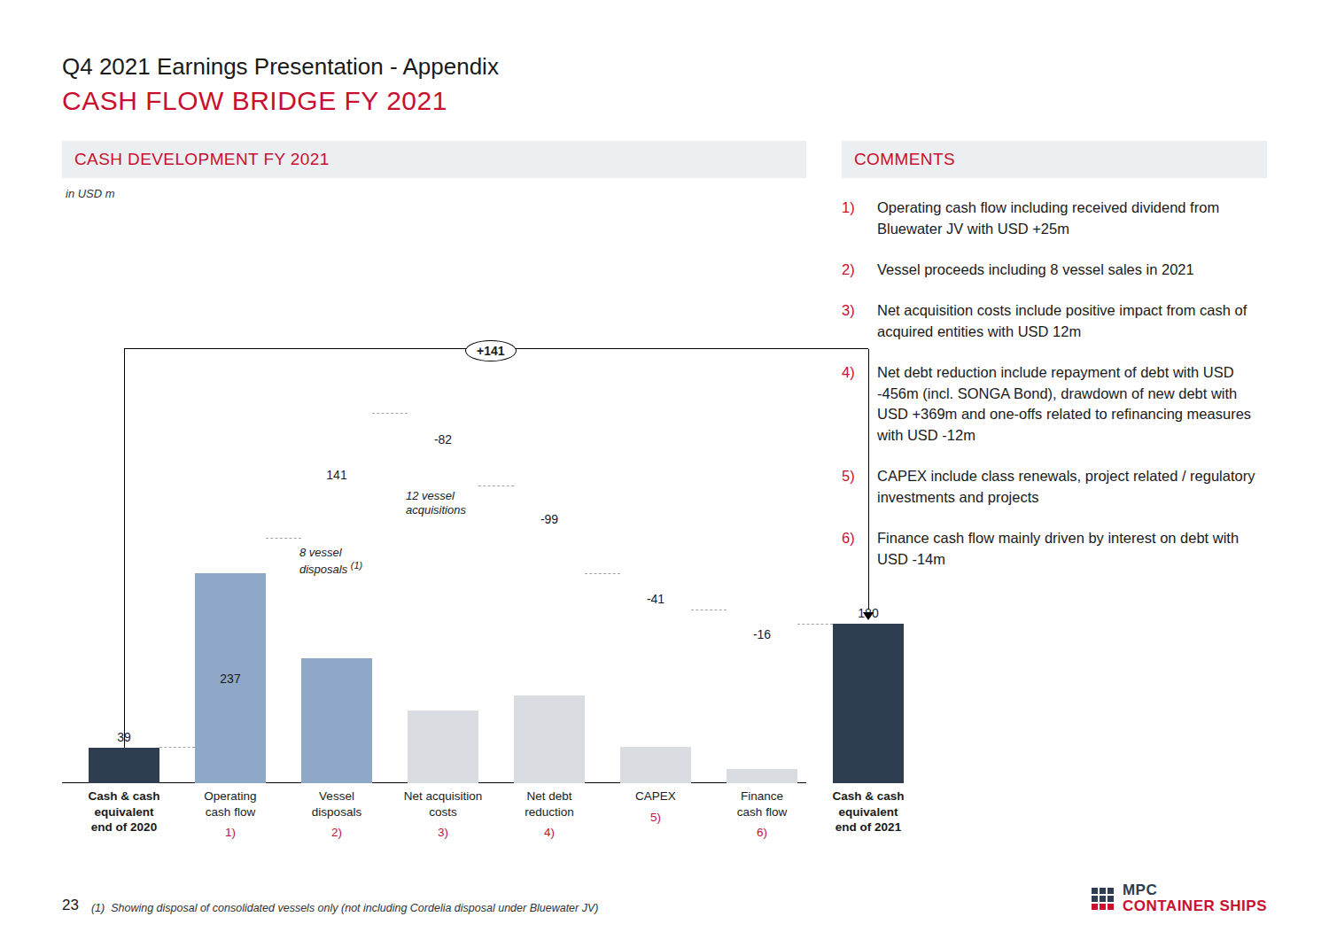Q4 2021 Earnings Presentation - Appendix
Cash flow bridge FY 2021
Cash development FY 2021
in USD m
39
237
141
8 vessel
disposals (1)
-82
12 vessel
acquisitions
-99
-41
-16
180
+141
Cash & cash
equivalent
end of 2020
Operating
cash flow1)
Vessel
disposals2)
Net acquisition
costs3)
Net debt
reduction4)
CAPEX5)
Finance
cash flow6)
Cash & cash
equivalent
end of 2021
Comments
Operating cash flow including received dividend from Bluewater JV with USD +25m
Vessel proceeds including 8 vessel sales in 2021
Net acquisition costs include positive impact from cash of acquired entities with USD 12m
Net debt reduction include repayment of debt with USD -456m (incl. SONGA Bond), drawdown of new debt with USD +369m and one-offs related to refinancing measures with USD -12m
CAPEX include class renewals, project related / regulatory investments and projects
Finance cash flow mainly driven by interest on debt with USD -14m
23
(1) Showing disposal of consolidated vessels only (not including Cordelia disposal under Bluewater JV)
MPC
CONTAINER SHIPS